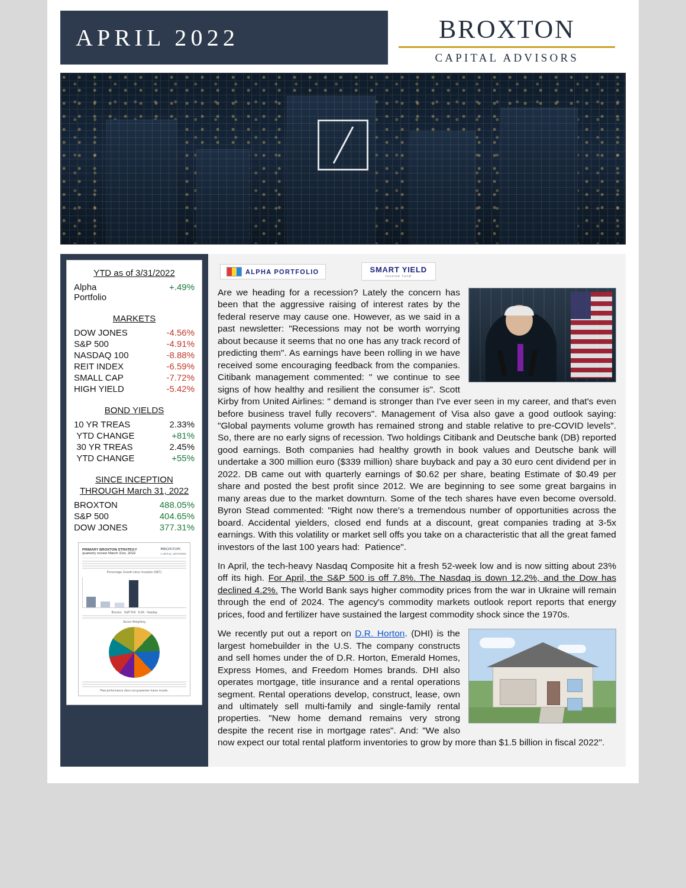APRIL 2022
BROXTON
CAPITAL ADVISORS
YTD as of 3/31/2022
| Alpha Portfolio | +.49% |
MARKETS
| DOW JONES | -4.56% |
| S&P 500 | -4.91% |
| NASDAQ 100 | -8.88% |
| REIT INDEX | -6.59% |
| SMALL CAP | -7.72% |
| HIGH YIELD | -5.42% |
BOND YIELDS
| 10 YR TREAS | 2.33% |
| YTD CHANGE | +81% |
| 30 YR TREAS | 2.45% |
| YTD CHANGE | +55% |
SINCE INCEPTION
THROUGH March 31, 2022
| BROXTON | 488.05% |
| S&P 500 | 404.65% |
| DOW JONES | 377.31% |
PRIMARY BROXTON STRATEGY
quarterly review March 31st, 2022
BROXTON
CAPITAL ADVISORS
Percentage Growth since Inception (NET)
Broxton S&P 500 DJIA Nasdaq
Sector Weighting
Past performance does not guarantee future results.
ALPHA PORTFOLIO
SMART YIELD
income fund
Are we heading for a recession? Lately the concern has been that the aggressive raising of interest rates by the federal reserve may cause one. However, as we said in a past newsletter: "Recessions may not be worth worrying about because it seems that no one has any track record of predicting them". As earnings have been rolling in we have received some encouraging feedback from the companies. Citibank management commented: " we continue to see signs of how healthy and resilient the consumer is". Scott Kirby from United Airlines: " demand is stronger than I've ever seen in my career, and that's even before business travel fully recovers". Management of Visa also gave a good outlook saying: "Global payments volume growth has remained strong and stable relative to pre-COVID levels". So, there are no early signs of recession. Two holdings Citibank and Deutsche bank (DB) reported good earnings. Both companies had healthy growth in book values and Deutsche bank will undertake a 300 million euro ($339 million) share buyback and pay a 30 euro cent dividend per in 2022. DB came out with quarterly earnings of $0.62 per share, beating Estimate of $0.49 per share and posted the best profit since 2012. We are beginning to see some great bargains in many areas due to the market downturn. Some of the tech shares have even become oversold. Byron Stead commented: "Right now there's a tremendous number of opportunities across the board. Accidental yielders, closed end funds at a discount, great companies trading at 3-5x earnings. With this volatility or market sell offs you take on a characteristic that all the great famed investors of the last 100 years had: Patience".
In April, the tech-heavy Nasdaq Composite hit a fresh 52-week low and is now sitting about 23% off its high. For April, the S&P 500 is off 7.8%. The Nasdaq is down 12.2%, and the Dow has declined 4.2%. The World Bank says higher commodity prices from the war in Ukraine will remain through the end of 2024. The agency's commodity markets outlook report reports that energy prices, food and fertilizer have sustained the largest commodity shock since the 1970s.
We recently put out a report on D.R. Horton. (DHI) is the largest homebuilder in the U.S. The company constructs and sell homes under the of D.R. Horton, Emerald Homes, Express Homes, and Freedom Homes brands. DHI also operates mortgage, title insurance and a rental operations segment. Rental operations develop, construct, lease, own and ultimately sell multi-family and single-family rental properties. "New home demand remains very strong despite the recent rise in mortgage rates". And: "We also now expect our total rental platform inventories to grow by more than $1.5 billion in fiscal 2022".